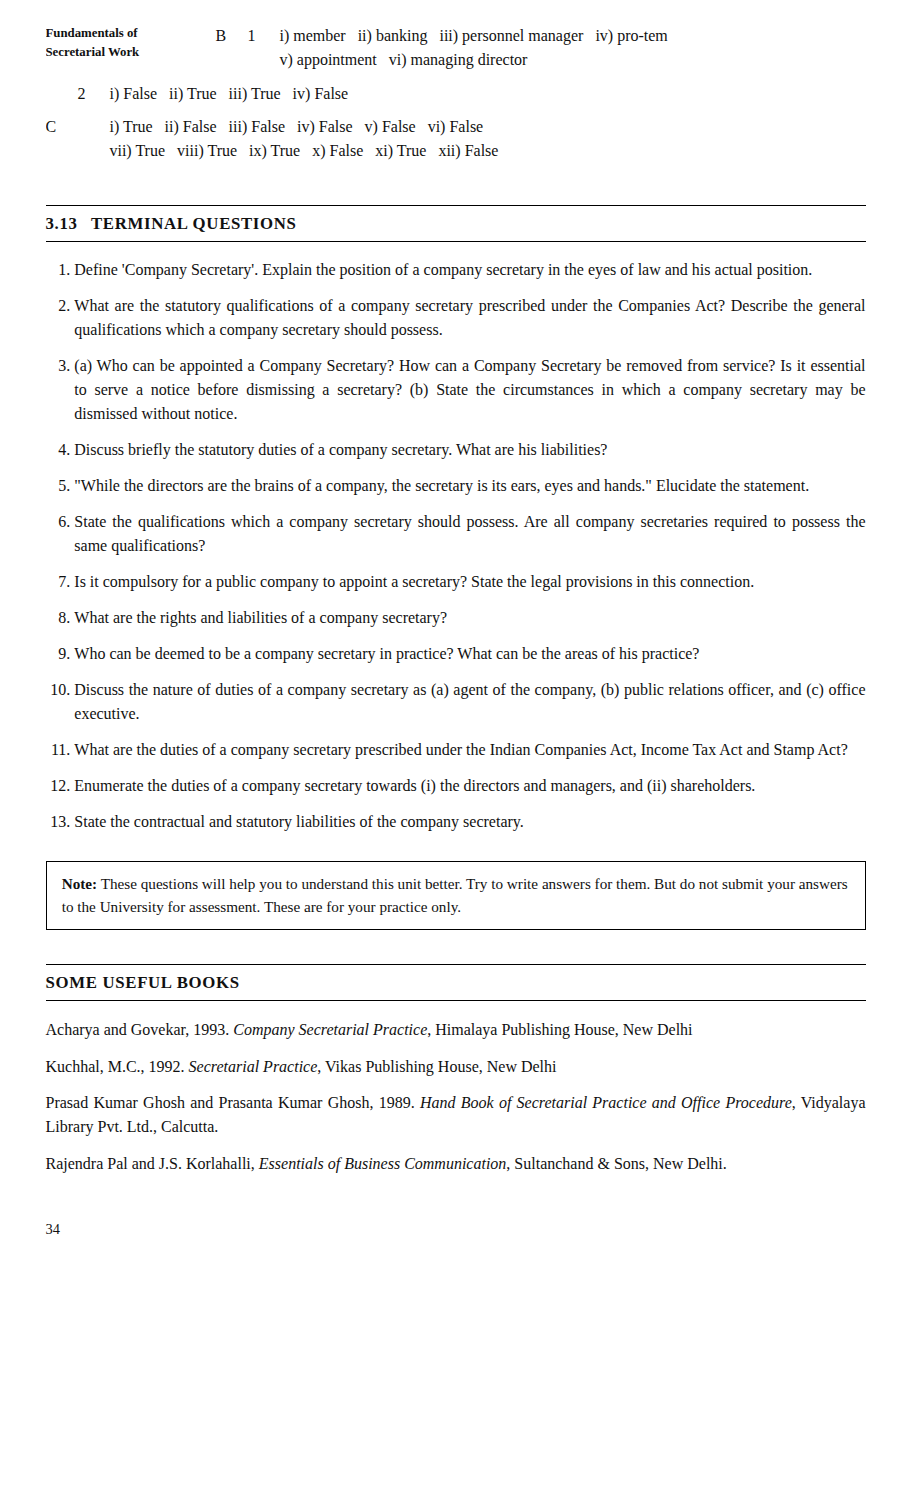Fundamentals of Secretarial Work
B
1
i) member ii) banking iii) personnel manager iv) pro-tem
v) appointment vi) managing director
2
i) False ii) True iii) True iv) False
C
i) True ii) False iii) False iv) False v) False vi) False
vii) True viii) True ix) True x) False xi) True xii) False
3.13 TERMINAL QUESTIONS
Define 'Company Secretary'. Explain the position of a company secretary in the eyes of law and his actual position.
What are the statutory qualifications of a company secretary prescribed under the Companies Act? Describe the general qualifications which a company secretary should possess.
(a) Who can be appointed a Company Secretary? How can a Company Secretary be removed from service? Is it essential to serve a notice before dismissing a secretary? (b) State the circumstances in which a company secretary may be dismissed without notice.
Discuss briefly the statutory duties of a company secretary. What are his liabilities?
"While the directors are the brains of a company, the secretary is its ears, eyes and hands." Elucidate the statement.
State the qualifications which a company secretary should possess. Are all company secretaries required to possess the same qualifications?
Is it compulsory for a public company to appoint a secretary? State the legal provisions in this connection.
What are the rights and liabilities of a company secretary?
Who can be deemed to be a company secretary in practice? What can be the areas of his practice?
Discuss the nature of duties of a company secretary as (a) agent of the company, (b) public relations officer, and (c) office executive.
What are the duties of a company secretary prescribed under the Indian Companies Act, Income Tax Act and Stamp Act?
Enumerate the duties of a company secretary towards (i) the directors and managers, and (ii) shareholders.
State the contractual and statutory liabilities of the company secretary.
Note: These questions will help you to understand this unit better. Try to write answers for them. But do not submit your answers to the University for assessment. These are for your practice only.
SOME USEFUL BOOKS
Acharya and Govekar, 1993. Company Secretarial Practice, Himalaya Publishing House, New Delhi
Kuchhal, M.C., 1992. Secretarial Practice, Vikas Publishing House, New Delhi
Prasad Kumar Ghosh and Prasanta Kumar Ghosh, 1989. Hand Book of Secretarial Practice and Office Procedure, Vidyalaya Library Pvt. Ltd., Calcutta.
Rajendra Pal and J.S. Korlahalli, Essentials of Business Communication, Sultanchand & Sons, New Delhi.
34